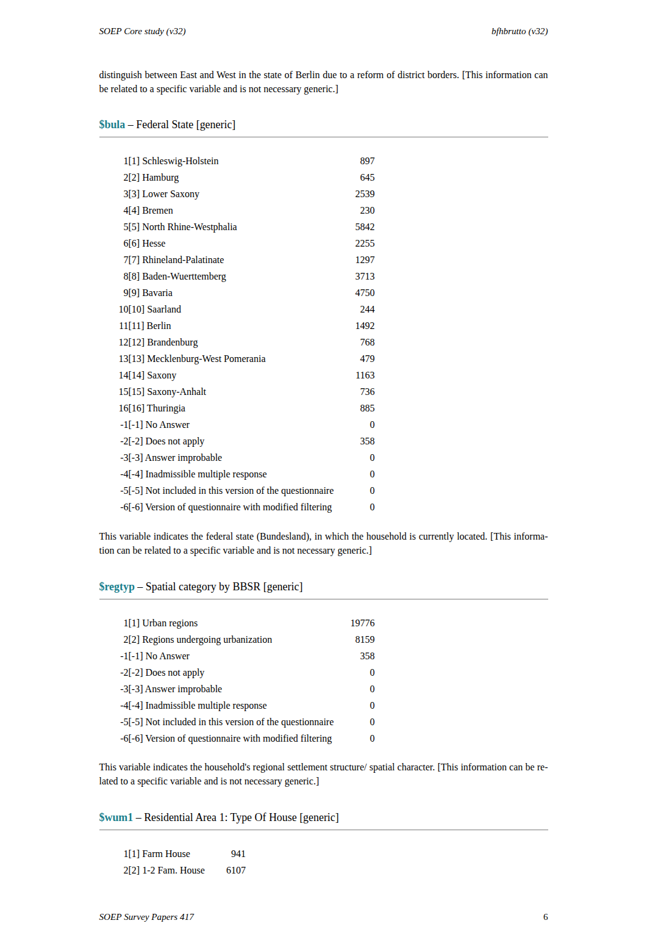SOEP Core study (v32)
bfhbrutto (v32)
distinguish between East and West in the state of Berlin due to a reform of district borders. [This information can be related to a specific variable and is not necessary generic.]
$bula – Federal State [generic]
| 1 | [1] Schleswig-Holstein | 897 |
| 2 | [2] Hamburg | 645 |
| 3 | [3] Lower Saxony | 2539 |
| 4 | [4] Bremen | 230 |
| 5 | [5] North Rhine-Westphalia | 5842 |
| 6 | [6] Hesse | 2255 |
| 7 | [7] Rhineland-Palatinate | 1297 |
| 8 | [8] Baden-Wuerttemberg | 3713 |
| 9 | [9] Bavaria | 4750 |
| 10 | [10] Saarland | 244 |
| 11 | [11] Berlin | 1492 |
| 12 | [12] Brandenburg | 768 |
| 13 | [13] Mecklenburg-West Pomerania | 479 |
| 14 | [14] Saxony | 1163 |
| 15 | [15] Saxony-Anhalt | 736 |
| 16 | [16] Thuringia | 885 |
| -1 | [-1] No Answer | 0 |
| -2 | [-2] Does not apply | 358 |
| -3 | [-3] Answer improbable | 0 |
| -4 | [-4] Inadmissible multiple response | 0 |
| -5 | [-5] Not included in this version of the questionnaire | 0 |
| -6 | [-6] Version of questionnaire with modified filtering | 0 |
This variable indicates the federal state (Bundesland), in which the household is currently located. [This information can be related to a specific variable and is not necessary generic.]
$regtyp – Spatial category by BBSR [generic]
| 1 | [1] Urban regions | 19776 |
| 2 | [2] Regions undergoing urbanization | 8159 |
| -1 | [-1] No Answer | 358 |
| -2 | [-2] Does not apply | 0 |
| -3 | [-3] Answer improbable | 0 |
| -4 | [-4] Inadmissible multiple response | 0 |
| -5 | [-5] Not included in this version of the questionnaire | 0 |
| -6 | [-6] Version of questionnaire with modified filtering | 0 |
This variable indicates the household's regional settlement structure/ spatial character. [This information can be related to a specific variable and is not necessary generic.]
$wum1 – Residential Area 1: Type Of House [generic]
| 1 | [1] Farm House | 941 |
| 2 | [2] 1-2 Fam. House | 6107 |
SOEP Survey Papers 417
6